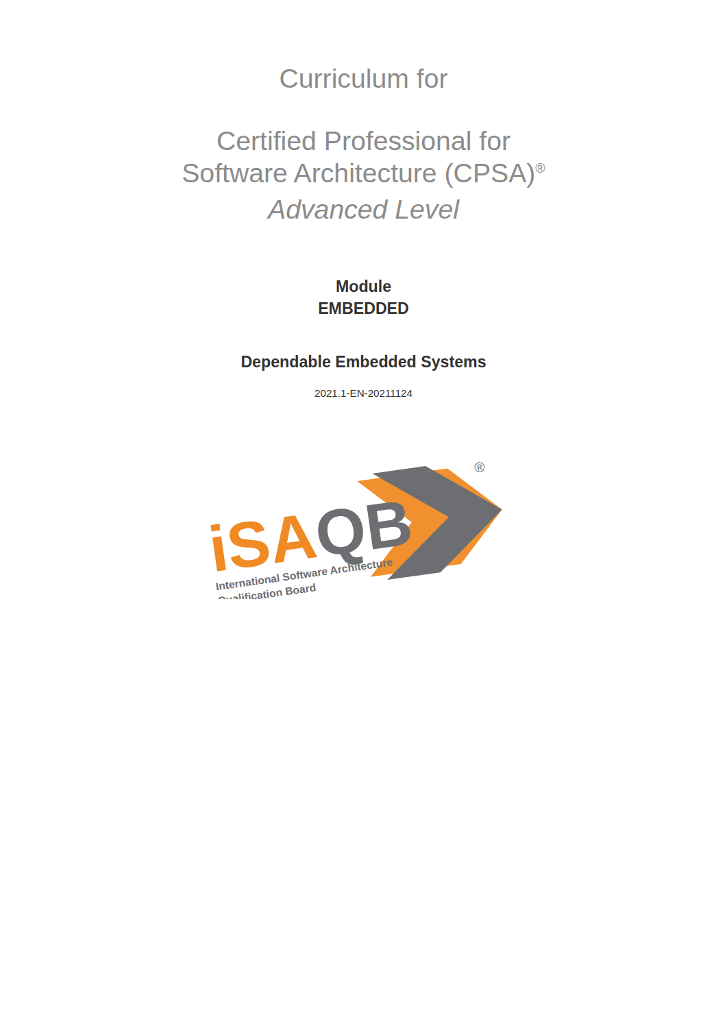Curriculum for
Certified Professional for
Software Architecture (CPSA)® Advanced Level
Module
EMBEDDED
Dependable Embedded Systems
2021.1-EN-20211124
iSAQB ® International Software Architecture Qualification Board